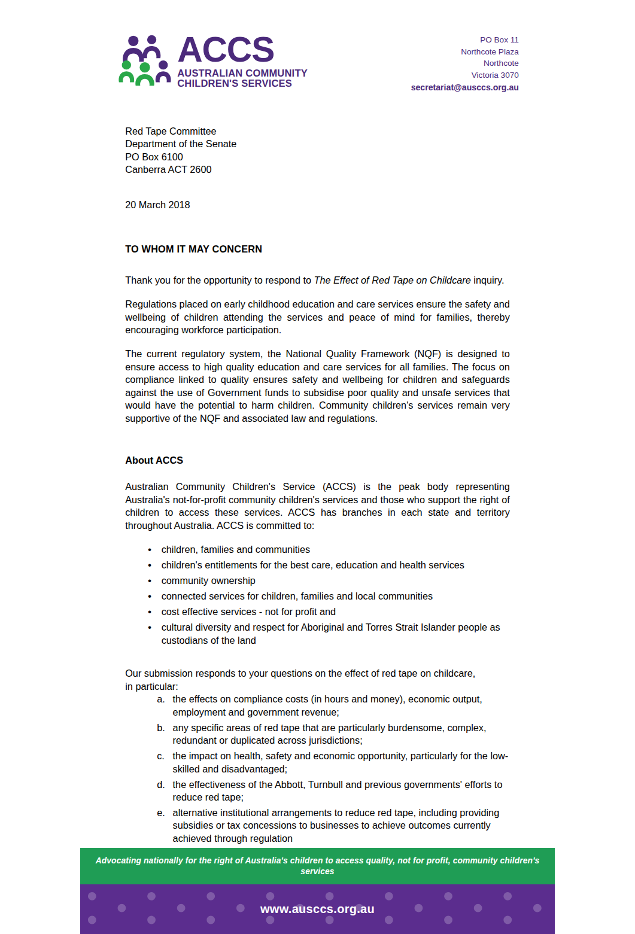ACCS
AUSTRALIAN COMMUNITY
CHILDREN'S SERVICES
PO Box 11
Northcote Plaza
Northcote
Victoria 3070
secretariat@ausccs.org.au
Red Tape Committee
Department of the Senate
PO Box 6100
Canberra ACT 2600
20 March 2018
TO WHOM IT MAY CONCERN
Thank you for the opportunity to respond to The Effect of Red Tape on Childcare inquiry.
Regulations placed on early childhood education and care services ensure the safety and wellbeing of children attending the services and peace of mind for families, thereby encouraging workforce participation.
The current regulatory system, the National Quality Framework (NQF) is designed to ensure access to high quality education and care services for all families. The focus on compliance linked to quality ensures safety and wellbeing for children and safeguards against the use of Government funds to subsidise poor quality and unsafe services that would have the potential to harm children. Community children's services remain very supportive of the NQF and associated law and regulations.
About ACCS
Australian Community Children's Service (ACCS) is the peak body representing Australia's not-for-profit community children's services and those who support the right of children to access these services. ACCS has branches in each state and territory throughout Australia. ACCS is committed to:
children, families and communities
children's entitlements for the best care, education and health services
community ownership
connected services for children, families and local communities
cost effective services - not for profit and
cultural diversity and respect for Aboriginal and Torres Strait Islander people as custodians of the land
Our submission responds to your questions on the effect of red tape on childcare,
in particular:
the effects on compliance costs (in hours and money), economic output, employment and government revenue;
any specific areas of red tape that are particularly burdensome, complex, redundant or duplicated across jurisdictions;
the impact on health, safety and economic opportunity, particularly for the low-skilled and disadvantaged;
the effectiveness of the Abbott, Turnbull and previous governments' efforts to reduce red tape;
alternative institutional arrangements to reduce red tape, including providing subsidies or tax concessions to businesses to achieve outcomes currently achieved through regulation
Advocating nationally for the right of Australia's children to access quality, not for profit, community children's services
www.ausccs.org.au